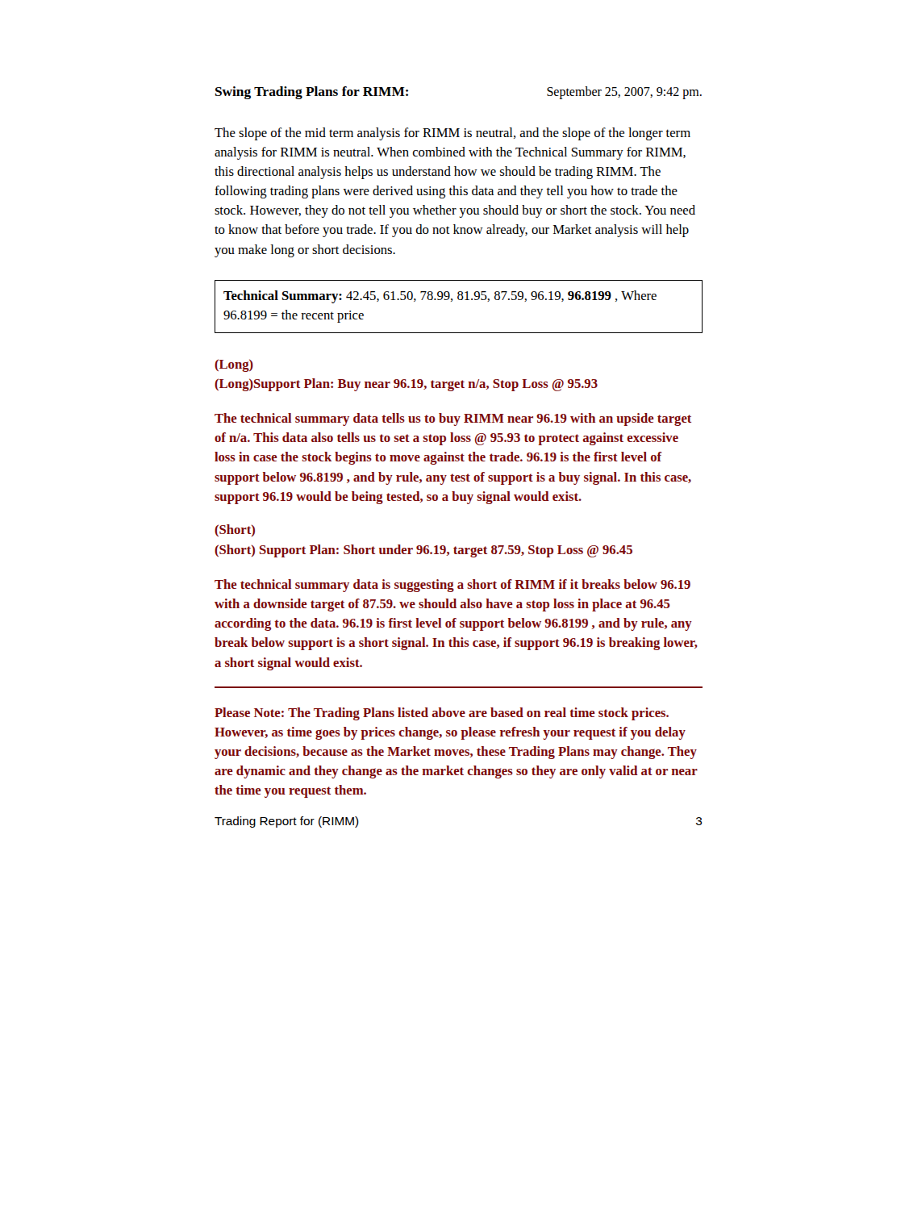Swing Trading Plans for RIMM: September 25, 2007, 9:42 pm.
The slope of the mid term analysis for RIMM is neutral, and the slope of the longer term analysis for RIMM is neutral. When combined with the Technical Summary for RIMM, this directional analysis helps us understand how we should be trading RIMM. The following trading plans were derived using this data and they tell you how to trade the stock. However, they do not tell you whether you should buy or short the stock. You need to know that before you trade. If you do not know already, our Market analysis will help you make long or short decisions.
Technical Summary: 42.45, 61.50, 78.99, 81.95, 87.59, 96.19, 96.8199 , Where 96.8199 = the recent price
(Long)
(Long)Support Plan: Buy near 96.19, target n/a, Stop Loss @ 95.93
The technical summary data tells us to buy RIMM near 96.19 with an upside target of n/a. This data also tells us to set a stop loss @ 95.93 to protect against excessive loss in case the stock begins to move against the trade. 96.19 is the first level of support below 96.8199 , and by rule, any test of support is a buy signal. In this case, support 96.19 would be being tested, so a buy signal would exist.
(Short)
(Short) Support Plan: Short under 96.19, target 87.59, Stop Loss @ 96.45
The technical summary data is suggesting a short of RIMM if it breaks below 96.19 with a downside target of 87.59. we should also have a stop loss in place at 96.45 according to the data. 96.19 is first level of support below 96.8199 , and by rule, any break below support is a short signal. In this case, if support 96.19 is breaking lower, a short signal would exist.
Please Note: The Trading Plans listed above are based on real time stock prices. However, as time goes by prices change, so please refresh your request if you delay your decisions, because as the Market moves, these Trading Plans may change. They are dynamic and they change as the market changes so they are only valid at or near the time you request them.
Trading Report for (RIMM) 3